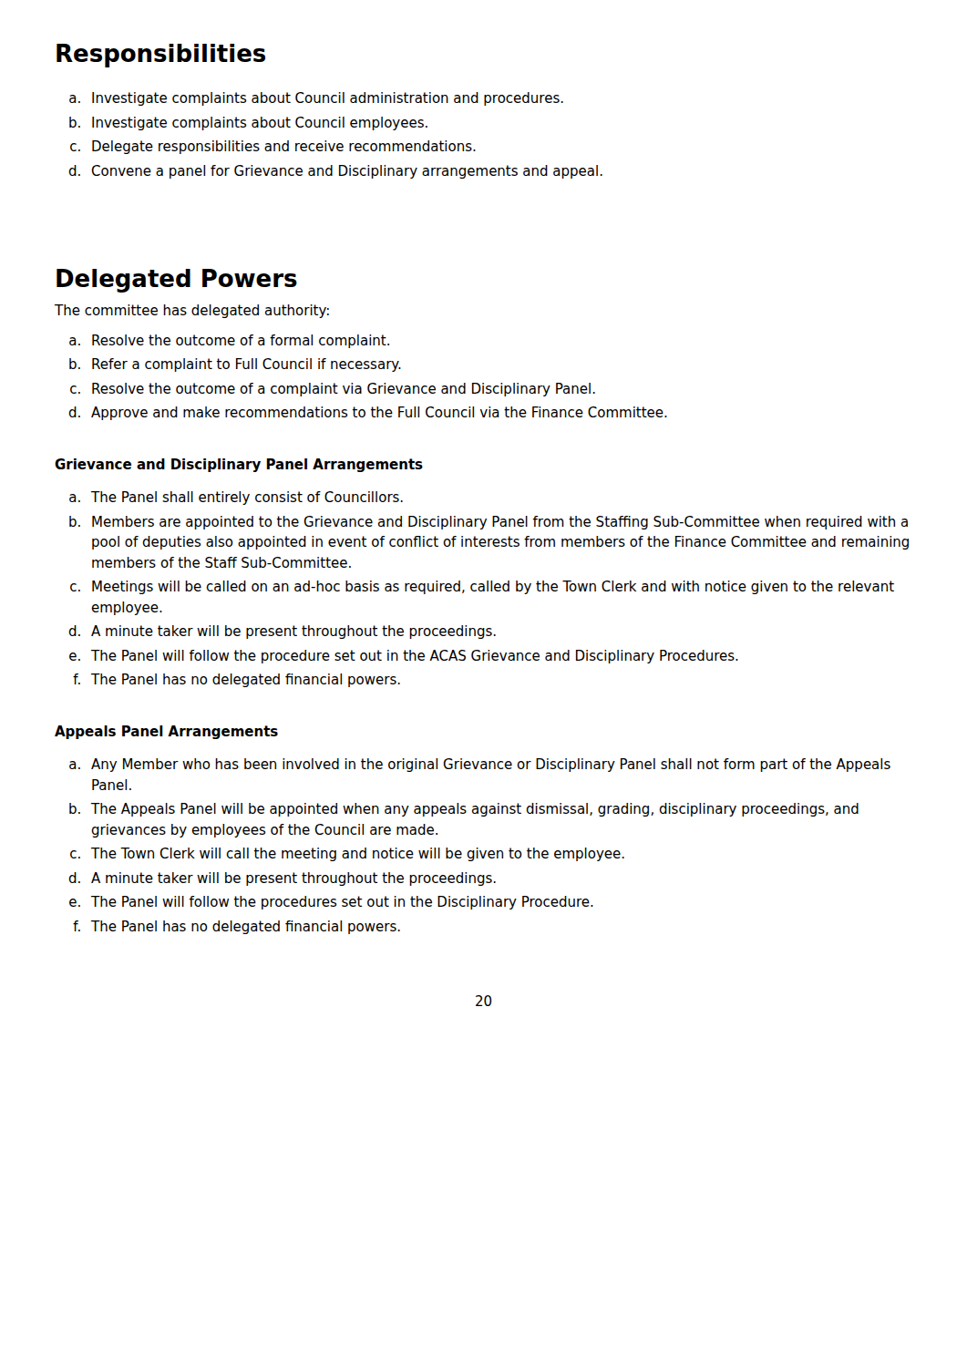Responsibilities
Investigate complaints about Council administration and procedures.
Investigate complaints about Council employees.
Delegate responsibilities and receive recommendations.
Convene a panel for Grievance and Disciplinary arrangements and appeal.
Delegated Powers
The committee has delegated authority:
Resolve the outcome of a formal complaint.
Refer a complaint to Full Council if necessary.
Resolve the outcome of a complaint via Grievance and Disciplinary Panel.
Approve and make recommendations to the Full Council via the Finance Committee.
Grievance and Disciplinary Panel Arrangements
The Panel shall entirely consist of Councillors.
Members are appointed to the Grievance and Disciplinary Panel from the Staffing Sub-Committee when required with a pool of deputies also appointed in event of conflict of interests from members of the Finance Committee and remaining members of the Staff Sub-Committee.
Meetings will be called on an ad-hoc basis as required, called by the Town Clerk and with notice given to the relevant employee.
A minute taker will be present throughout the proceedings.
The Panel will follow the procedure set out in the ACAS Grievance and Disciplinary Procedures.
The Panel has no delegated financial powers.
Appeals Panel Arrangements
Any Member who has been involved in the original Grievance or Disciplinary Panel shall not form part of the Appeals Panel.
The Appeals Panel will be appointed when any appeals against dismissal, grading, disciplinary proceedings, and grievances by employees of the Council are made.
The Town Clerk will call the meeting and notice will be given to the employee.
A minute taker will be present throughout the proceedings.
The Panel will follow the procedures set out in the Disciplinary Procedure.
The Panel has no delegated financial powers.
20